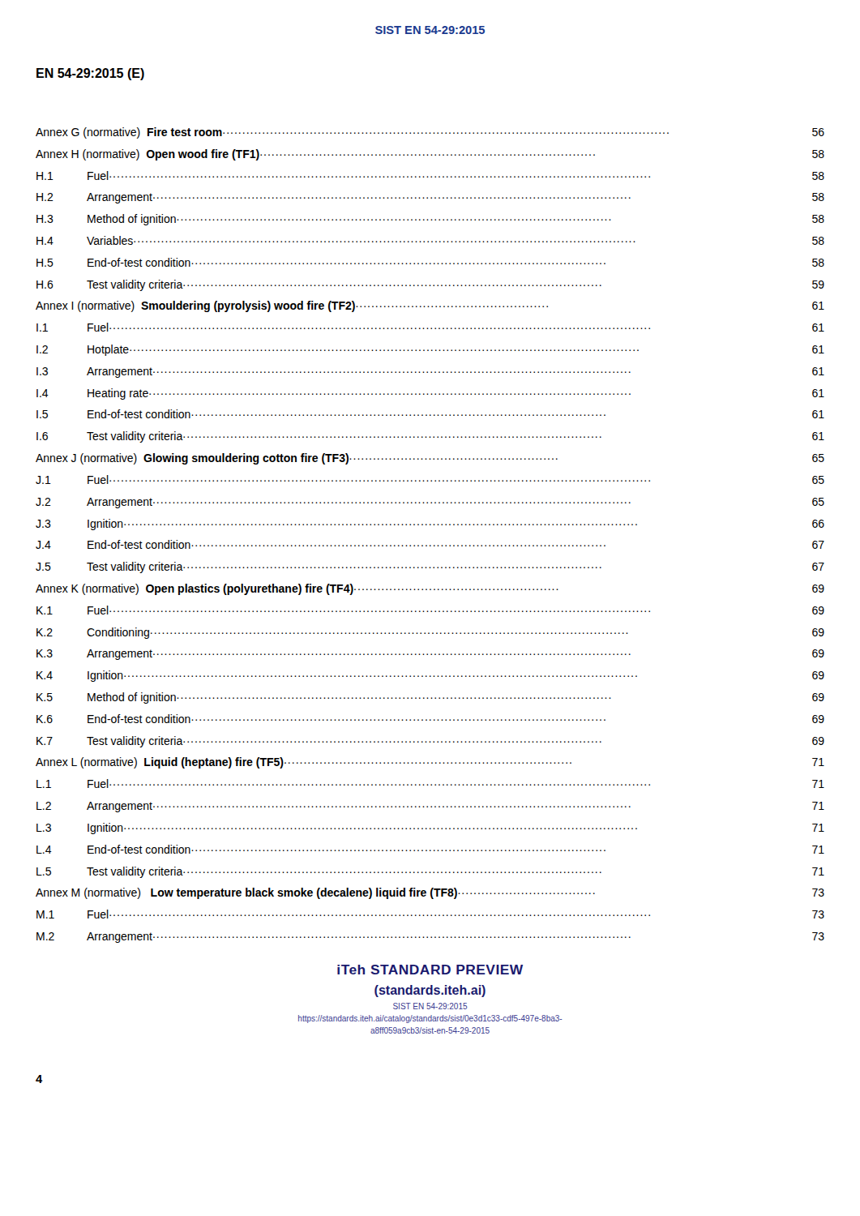SIST EN 54-29:2015
EN 54-29:2015 (E)
| Annex G (normative) Fire test room ................................................................................................................. | 56 |
| Annex H (normative) Open wood fire (TF1) ..................................................................................... | 58 |
| H.1 | Fuel ......................................................................................................................................... | 58 |
| H.2 | Arrangement ......................................................................................................................... | 58 |
| H.3 | Method of ignition .............................................................................................................. | 58 |
| H.4 | Variables ............................................................................................................................... | 58 |
| H.5 | End-of-test condition ......................................................................................................... | 58 |
| H.6 | Test validity criteria .......................................................................................................... | 59 |
| Annex I (normative) Smouldering (pyrolysis) wood fire (TF2) ................................................. | 61 |
| I.1 | Fuel ......................................................................................................................................... | 61 |
| I.2 | Hotplate ................................................................................................................................. | 61 |
| I.3 | Arrangement ......................................................................................................................... | 61 |
| I.4 | Heating rate .......................................................................................................................... | 61 |
| I.5 | End-of-test condition ......................................................................................................... | 61 |
| I.6 | Test validity criteria .......................................................................................................... | 61 |
| Annex J (normative) Glowing smouldering cotton fire (TF3) ..................................................... | 65 |
| J.1 | Fuel ......................................................................................................................................... | 65 |
| J.2 | Arrangement ......................................................................................................................... | 65 |
| J.3 | Ignition .................................................................................................................................. | 66 |
| J.4 | End-of-test condition ......................................................................................................... | 67 |
| J.5 | Test validity criteria .......................................................................................................... | 67 |
| Annex K (normative) Open plastics (polyurethane) fire (TF4) .................................................... | 69 |
| K.1 | Fuel ......................................................................................................................................... | 69 |
| K.2 | Conditioning ......................................................................................................................... | 69 |
| K.3 | Arrangement ......................................................................................................................... | 69 |
| K.4 | Ignition .................................................................................................................................. | 69 |
| K.5 | Method of ignition .............................................................................................................. | 69 |
| K.6 | End-of-test condition ......................................................................................................... | 69 |
| K.7 | Test validity criteria .......................................................................................................... | 69 |
| Annex L (normative) Liquid (heptane) fire (TF5) ......................................................................... | 71 |
| L.1 | Fuel ......................................................................................................................................... | 71 |
| L.2 | Arrangement ......................................................................................................................... | 71 |
| L.3 | Ignition .................................................................................................................................. | 71 |
| L.4 | End-of-test condition ......................................................................................................... | 71 |
| L.5 | Test validity criteria .......................................................................................................... | 71 |
| Annex M (normative) Low temperature black smoke (decalene) liquid fire (TF8) ................................... | 73 |
| M.1 | Fuel ......................................................................................................................................... | 73 |
| M.2 | Arrangement ......................................................................................................................... | 73 |
iTeh STANDARD PREVIEW
(standards.iteh.ai)
SIST EN 54-29:2015
https://standards.iteh.ai/catalog/standards/sist/0e3d1c33-cdf5-497e-8ba3-
a8ff059a9cb3/sist-en-54-29-2015
4